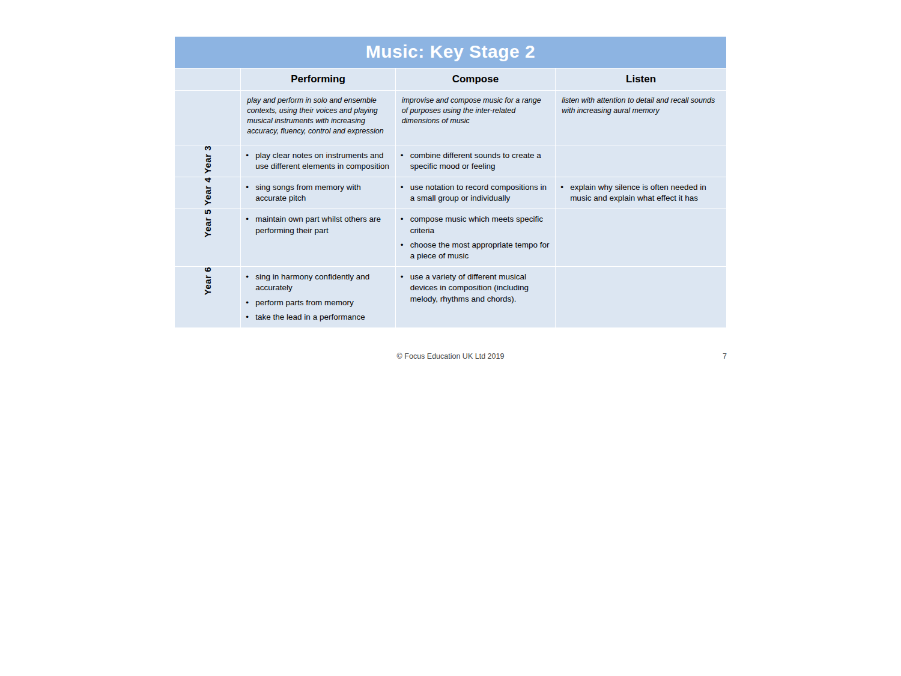| Music: Key Stage 2 |
| | Performing | Compose | Listen |
| | play and perform in solo and ensemble contexts, using their voices and playing musical instruments with increasing accuracy, fluency, control and expression | improvise and compose music for a range of purposes using the inter-related dimensions of music | listen with attention to detail and recall sounds with increasing aural memory |
| Year 3 | play clear notes on instruments and use different elements in composition | combine different sounds to create a specific mood or feeling | |
| Year 4 | sing songs from memory with accurate pitch | use notation to record compositions in a small group or individually | explain why silence is often needed in music and explain what effect it has |
| Year 5 | maintain own part whilst others are performing their part | compose music which meets specific criteria choose the most appropriate tempo for a piece of music | |
| Year 6 | sing in harmony confidently and accurately perform parts from memory take the lead in a performance | use a variety of different musical devices in composition (including melody, rhythms and chords). | |
© Focus Education UK Ltd 2019 7